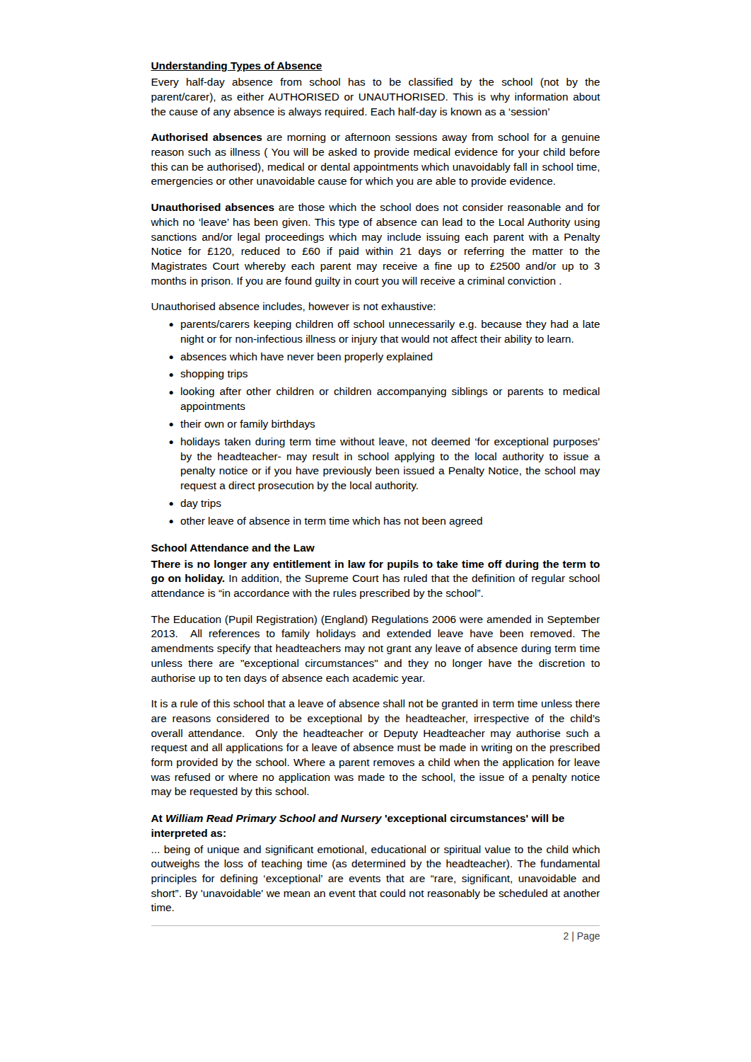Understanding Types of Absence
Every half-day absence from school has to be classified by the school (not by the parent/carer), as either AUTHORISED or UNAUTHORISED. This is why information about the cause of any absence is always required. Each half-day is known as a ‘session’
Authorised absences are morning or afternoon sessions away from school for a genuine reason such as illness ( You will be asked to provide medical evidence for your child before this can be authorised), medical or dental appointments which unavoidably fall in school time, emergencies or other unavoidable cause for which you are able to provide evidence.
Unauthorised absences are those which the school does not consider reasonable and for which no ‘leave’ has been given. This type of absence can lead to the Local Authority using sanctions and/or legal proceedings which may include issuing each parent with a Penalty Notice for £120, reduced to £60 if paid within 21 days or referring the matter to the Magistrates Court whereby each parent may receive a fine up to £2500 and/or up to 3 months in prison. If you are found guilty in court you will receive a criminal conviction .
Unauthorised absence includes, however is not exhaustive:
parents/carers keeping children off school unnecessarily e.g. because they had a late night or for non-infectious illness or injury that would not affect their ability to learn.
absences which have never been properly explained
shopping trips
looking after other children or children accompanying siblings or parents to medical appointments
their own or family birthdays
holidays taken during term time without leave, not deemed ‘for exceptional purposes’ by the headteacher- may result in school applying to the local authority to issue a penalty notice or if you have previously been issued a Penalty Notice, the school may request a direct prosecution by the local authority.
day trips
other leave of absence in term time which has not been agreed
School Attendance and the Law
There is no longer any entitlement in law for pupils to take time off during the term to go on holiday. In addition, the Supreme Court has ruled that the definition of regular school attendance is “in accordance with the rules prescribed by the school”.
The Education (Pupil Registration) (England) Regulations 2006 were amended in September 2013. All references to family holidays and extended leave have been removed. The amendments specify that headteachers may not grant any leave of absence during term time unless there are "exceptional circumstances" and they no longer have the discretion to authorise up to ten days of absence each academic year.
It is a rule of this school that a leave of absence shall not be granted in term time unless there are reasons considered to be exceptional by the headteacher, irrespective of the child’s overall attendance. Only the headteacher or Deputy Headteacher may authorise such a request and all applications for a leave of absence must be made in writing on the prescribed form provided by the school. Where a parent removes a child when the application for leave was refused or where no application was made to the school, the issue of a penalty notice may be requested by this school.
At William Read Primary School and Nursery 'exceptional circumstances' will be interpreted as:
... being of unique and significant emotional, educational or spiritual value to the child which outweighs the loss of teaching time (as determined by the headteacher). The fundamental principles for defining ‘exceptional’ are events that are “rare, significant, unavoidable and short”. By 'unavoidable' we mean an event that could not reasonably be scheduled at another time.
2 | Page